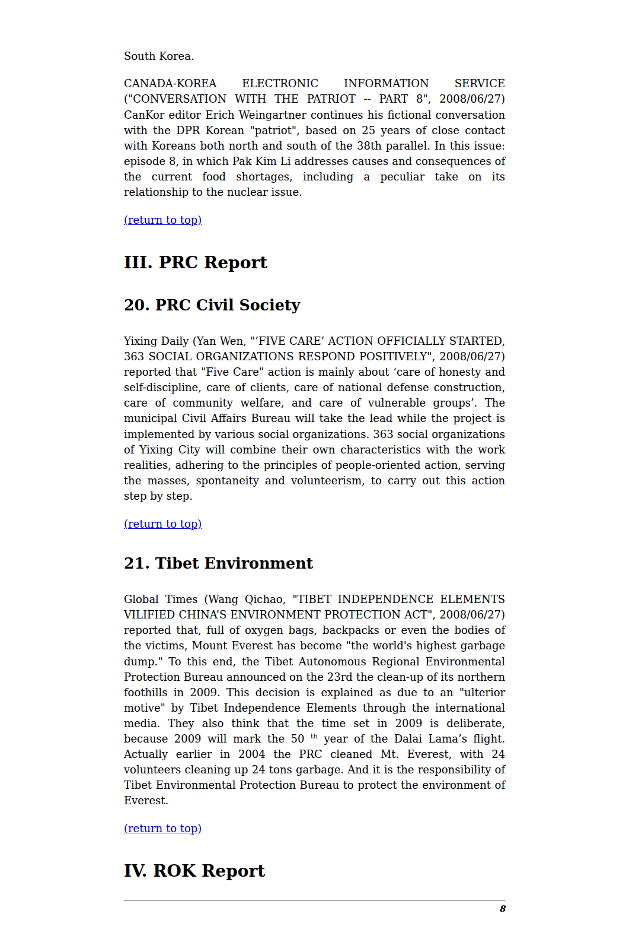South Korea.
CANADA-KOREA ELECTRONIC INFORMATION SERVICE ("CONVERSATION WITH THE PATRIOT -- PART 8", 2008/06/27) CanKor editor Erich Weingartner continues his fictional conversation with the DPR Korean "patriot", based on 25 years of close contact with Koreans both north and south of the 38th parallel. In this issue: episode 8, in which Pak Kim Li addresses causes and consequences of the current food shortages, including a peculiar take on its relationship to the nuclear issue.
(return to top)
III. PRC Report
20. PRC Civil Society
Yixing Daily (Yan Wen, "’FIVE CARE’ ACTION OFFICIALLY STARTED, 363 SOCIAL ORGANIZATIONS RESPOND POSITIVELY", 2008/06/27) reported that "Five Care" action is mainly about ‘care of honesty and self-discipline, care of clients, care of national defense construction, care of community welfare, and care of vulnerable groups’. The municipal Civil Affairs Bureau will take the lead while the project is implemented by various social organizations. 363 social organizations of Yixing City will combine their own characteristics with the work realities, adhering to the principles of people-oriented action, serving the masses, spontaneity and volunteerism, to carry out this action step by step.
(return to top)
21. Tibet Environment
Global Times (Wang Qichao, "TIBET INDEPENDENCE ELEMENTS VILIFIED CHINA’S ENVIRONMENT PROTECTION ACT", 2008/06/27) reported that, full of oxygen bags, backpacks or even the bodies of the victims, Mount Everest has become "the world's highest garbage dump." To this end, the Tibet Autonomous Regional Environmental Protection Bureau announced on the 23rd the clean-up of its northern foothills in 2009. This decision is explained as due to an "ulterior motive" by Tibet Independence Elements through the international media. They also think that the time set in 2009 is deliberate, because 2009 will mark the 50 th year of the Dalai Lama’s flight. Actually earlier in 2004 the PRC cleaned Mt. Everest, with 24 volunteers cleaning up 24 tons garbage. And it is the responsibility of Tibet Environmental Protection Bureau to protect the environment of Everest.
(return to top)
IV. ROK Report
8